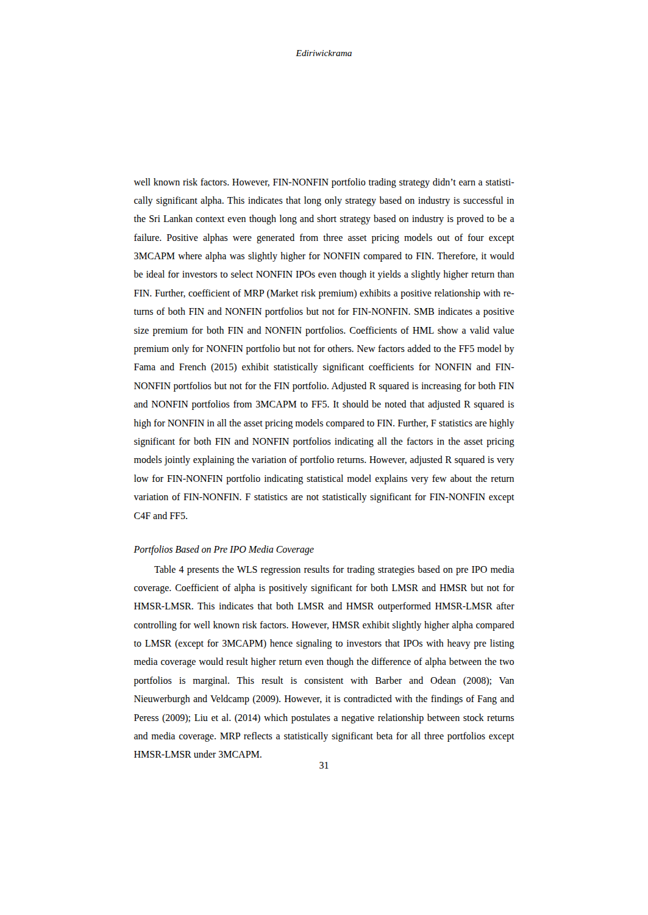Ediriwickrama
well known risk factors. However, FIN-NONFIN portfolio trading strategy didn’t earn a statistically significant alpha. This indicates that long only strategy based on industry is successful in the Sri Lankan context even though long and short strategy based on industry is proved to be a failure. Positive alphas were generated from three asset pricing models out of four except 3MCAPM where alpha was slightly higher for NONFIN compared to FIN. Therefore, it would be ideal for investors to select NONFIN IPOs even though it yields a slightly higher return than FIN. Further, coefficient of MRP (Market risk premium) exhibits a positive relationship with returns of both FIN and NONFIN portfolios but not for FIN-NONFIN. SMB indicates a positive size premium for both FIN and NONFIN portfolios. Coefficients of HML show a valid value premium only for NONFIN portfolio but not for others. New factors added to the FF5 model by Fama and French (2015) exhibit statistically significant coefficients for NONFIN and FIN-NONFIN portfolios but not for the FIN portfolio. Adjusted R squared is increasing for both FIN and NONFIN portfolios from 3MCAPM to FF5. It should be noted that adjusted R squared is high for NONFIN in all the asset pricing models compared to FIN. Further, F statistics are highly significant for both FIN and NONFIN portfolios indicating all the factors in the asset pricing models jointly explaining the variation of portfolio returns. However, adjusted R squared is very low for FIN-NONFIN portfolio indicating statistical model explains very few about the return variation of FIN-NONFIN. F statistics are not statistically significant for FIN-NONFIN except C4F and FF5.
Portfolios Based on Pre IPO Media Coverage
Table 4 presents the WLS regression results for trading strategies based on pre IPO media coverage. Coefficient of alpha is positively significant for both LMSR and HMSR but not for HMSR-LMSR. This indicates that both LMSR and HMSR outperformed HMSR-LMSR after controlling for well known risk factors. However, HMSR exhibit slightly higher alpha compared to LMSR (except for 3MCAPM) hence signaling to investors that IPOs with heavy pre listing media coverage would result higher return even though the difference of alpha between the two portfolios is marginal. This result is consistent with Barber and Odean (2008); Van Nieuwerburgh and Veldcamp (2009). However, it is contradicted with the findings of Fang and Peress (2009); Liu et al. (2014) which postulates a negative relationship between stock returns and media coverage. MRP reflects a statistically significant beta for all three portfolios except HMSR-LMSR under 3MCAPM.
31